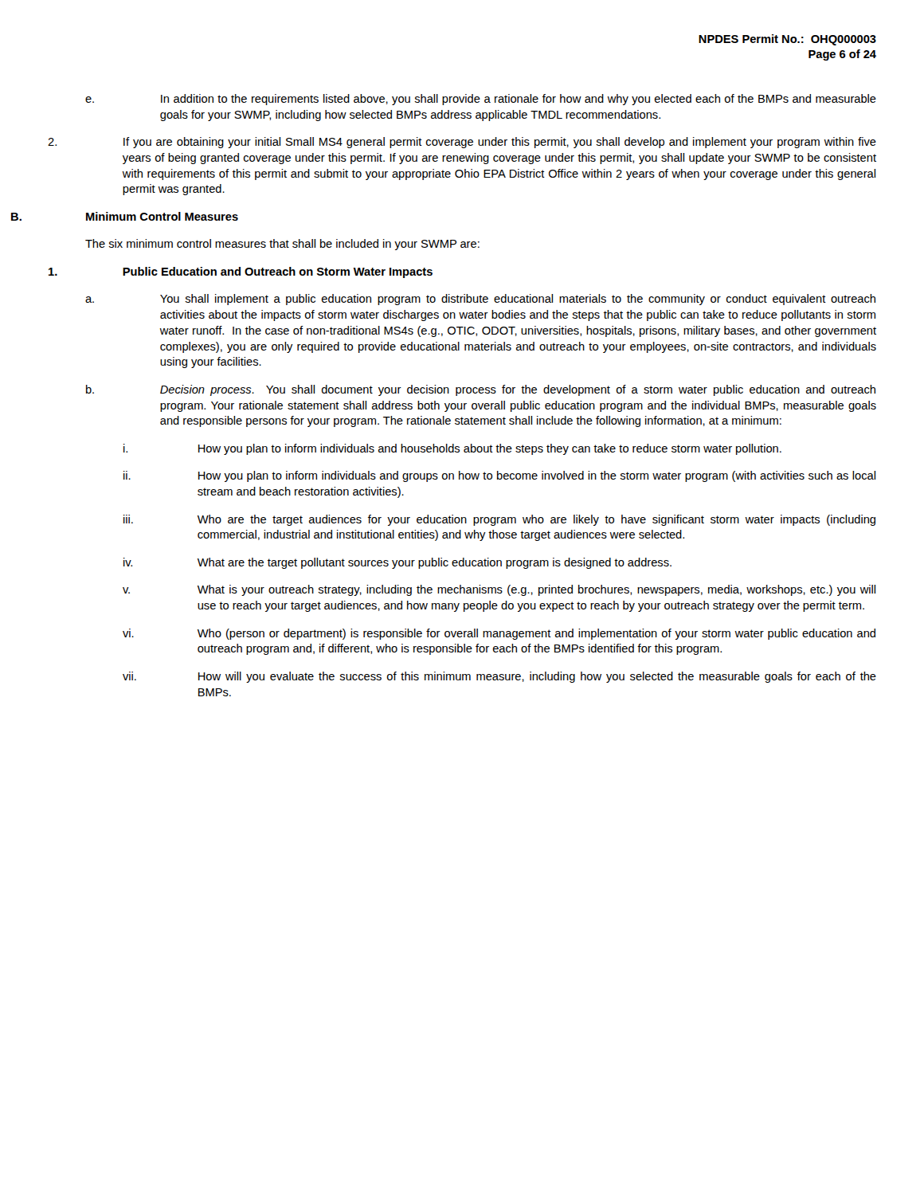NPDES Permit No.: OHQ000003
Page 6 of 24
e. In addition to the requirements listed above, you shall provide a rationale for how and why you elected each of the BMPs and measurable goals for your SWMP, including how selected BMPs address applicable TMDL recommendations.
2. If you are obtaining your initial Small MS4 general permit coverage under this permit, you shall develop and implement your program within five years of being granted coverage under this permit. If you are renewing coverage under this permit, you shall update your SWMP to be consistent with requirements of this permit and submit to your appropriate Ohio EPA District Office within 2 years of when your coverage under this general permit was granted.
B. Minimum Control Measures
The six minimum control measures that shall be included in your SWMP are:
1. Public Education and Outreach on Storm Water Impacts
a. You shall implement a public education program to distribute educational materials to the community or conduct equivalent outreach activities about the impacts of storm water discharges on water bodies and the steps that the public can take to reduce pollutants in storm water runoff. In the case of non-traditional MS4s (e.g., OTIC, ODOT, universities, hospitals, prisons, military bases, and other government complexes), you are only required to provide educational materials and outreach to your employees, on-site contractors, and individuals using your facilities.
b. Decision process. You shall document your decision process for the development of a storm water public education and outreach program. Your rationale statement shall address both your overall public education program and the individual BMPs, measurable goals and responsible persons for your program. The rationale statement shall include the following information, at a minimum:
i. How you plan to inform individuals and households about the steps they can take to reduce storm water pollution.
ii. How you plan to inform individuals and groups on how to become involved in the storm water program (with activities such as local stream and beach restoration activities).
iii. Who are the target audiences for your education program who are likely to have significant storm water impacts (including commercial, industrial and institutional entities) and why those target audiences were selected.
iv. What are the target pollutant sources your public education program is designed to address.
v. What is your outreach strategy, including the mechanisms (e.g., printed brochures, newspapers, media, workshops, etc.) you will use to reach your target audiences, and how many people do you expect to reach by your outreach strategy over the permit term.
vi. Who (person or department) is responsible for overall management and implementation of your storm water public education and outreach program and, if different, who is responsible for each of the BMPs identified for this program.
vii. How will you evaluate the success of this minimum measure, including how you selected the measurable goals for each of the BMPs.